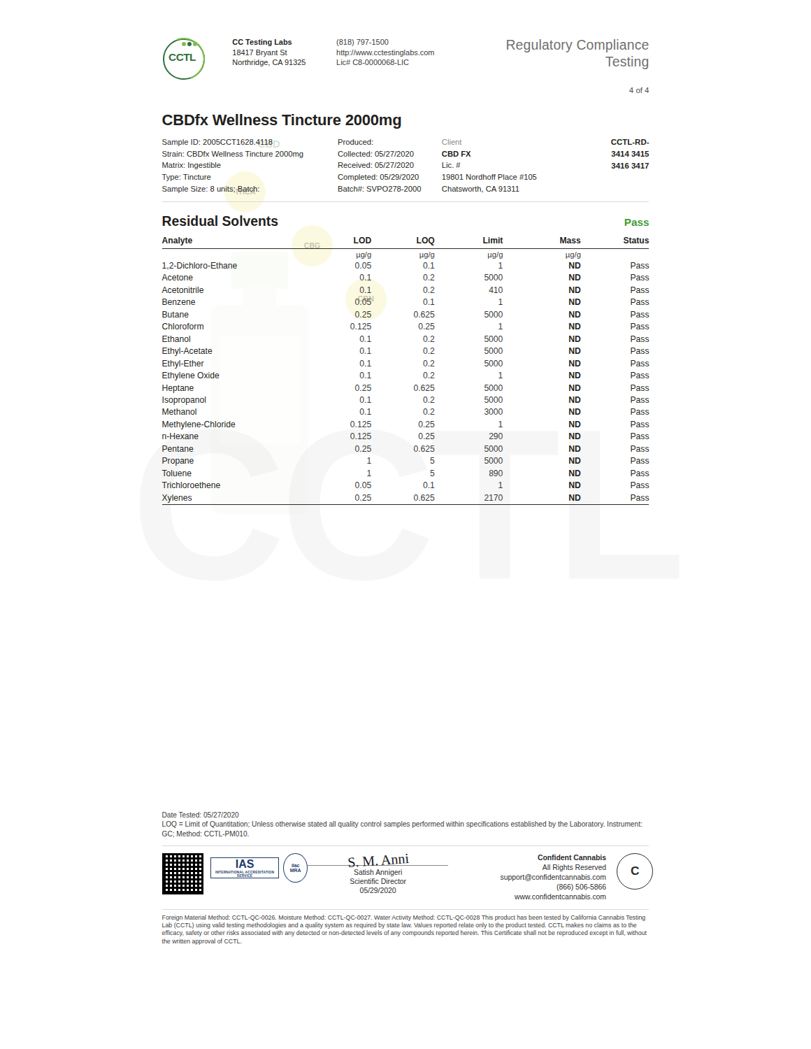CCTL
CBD
THCA
CBG
CBN
CCTL
CC Testing Labs
18417 Bryant St
Northridge, CA 91325
(818) 797-1500
http://www.cctestinglabs.com
Lic# C8-0000068-LIC
Regulatory Compliance Testing
4 of 4
CBDfx Wellness Tincture 2000mg
Sample ID: 2005CCT1628.4118
Strain: CBDfx Wellness Tincture 2000mg
Matrix: Ingestible
Type: Tincture
Sample Size: 8 units; Batch:
Produced:
Collected: 05/27/2020
Received: 05/27/2020
Completed: 05/29/2020
Batch#: SVPO278-2000
Client
CBD FX
Lic. #
19801 Nordhoff Place #105
Chatsworth, CA 91311
CCTL-RD-3414 3415 3416 3417
Residual Solvents
Pass
| Analyte | LOD | LOQ | Limit | Mass | Status |
| --- | --- | --- | --- | --- | --- |
| | µg/g | µg/g | µg/g | µg/g | |
| 1,2-Dichloro-Ethane | 0.05 | 0.1 | 1 | ND | Pass |
| Acetone | 0.1 | 0.2 | 5000 | ND | Pass |
| Acetonitrile | 0.1 | 0.2 | 410 | ND | Pass |
| Benzene | 0.05 | 0.1 | 1 | ND | Pass |
| Butane | 0.25 | 0.625 | 5000 | ND | Pass |
| Chloroform | 0.125 | 0.25 | 1 | ND | Pass |
| Ethanol | 0.1 | 0.2 | 5000 | ND | Pass |
| Ethyl-Acetate | 0.1 | 0.2 | 5000 | ND | Pass |
| Ethyl-Ether | 0.1 | 0.2 | 5000 | ND | Pass |
| Ethylene Oxide | 0.1 | 0.2 | 1 | ND | Pass |
| Heptane | 0.25 | 0.625 | 5000 | ND | Pass |
| Isopropanol | 0.1 | 0.2 | 5000 | ND | Pass |
| Methanol | 0.1 | 0.2 | 3000 | ND | Pass |
| Methylene-Chloride | 0.125 | 0.25 | 1 | ND | Pass |
| n-Hexane | 0.125 | 0.25 | 290 | ND | Pass |
| Pentane | 0.25 | 0.625 | 5000 | ND | Pass |
| Propane | 1 | 5 | 5000 | ND | Pass |
| Toluene | 1 | 5 | 890 | ND | Pass |
| Trichloroethene | 0.05 | 0.1 | 1 | ND | Pass |
| Xylenes | 0.25 | 0.625 | 2170 | ND | Pass |
Date Tested: 05/27/2020
LOQ = Limit of Quantitation; Unless otherwise stated all quality control samples performed within specifications established by the Laboratory. Instrument: GC; Method: CCTL-PM010.
IASINTERNATIONAL ACCREDITATION SERVICE
ilac
MRA
S. M. Anni
Satish Annigeri
Scientific Director
05/29/2020
Confident Cannabis
All Rights Reserved
support@confidentcannabis.com
(866) 506-5866
www.confidentcannabis.com
C
Foreign Material Method: CCTL-QC-0026. Moisture Method: CCTL-QC-0027. Water Activity Method: CCTL-QC-0028 This product has been tested by California Cannabis Testing Lab (CCTL) using valid testing methodologies and a quality system as required by state law. Values reported relate only to the product tested. CCTL makes no claims as to the efficacy, safety or other risks associated with any detected or non-detected levels of any compounds reported herein. This Certificate shall not be reproduced except in full, without the written approval of CCTL.